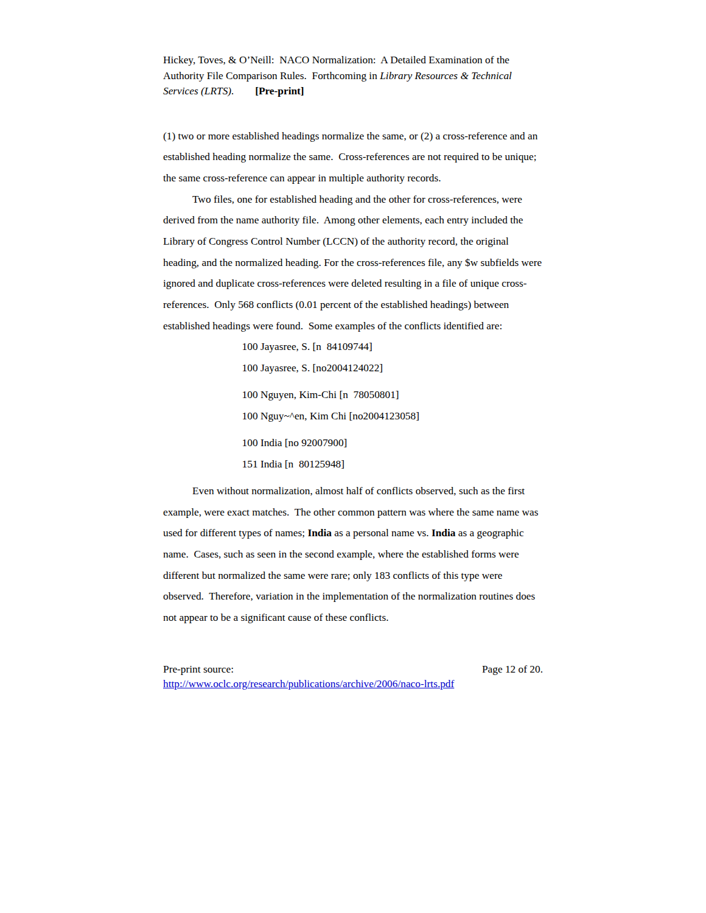Hickey, Toves, & O’Neill: NACO Normalization: A Detailed Examination of the Authority File Comparison Rules. Forthcoming in Library Resources & Technical Services (LRTS). [Pre-print]
(1) two or more established headings normalize the same, or (2) a cross-reference and an established heading normalize the same. Cross-references are not required to be unique; the same cross-reference can appear in multiple authority records.
Two files, one for established heading and the other for cross-references, were derived from the name authority file. Among other elements, each entry included the Library of Congress Control Number (LCCN) of the authority record, the original heading, and the normalized heading. For the cross-references file, any $w subfields were ignored and duplicate cross-references were deleted resulting in a file of unique cross-references. Only 568 conflicts (0.01 percent of the established headings) between established headings were found. Some examples of the conflicts identified are:
100 Jayasree, S. [n 84109744]
100 Jayasree, S. [no2004124022]
100 Nguyen, Kim-Chi [n 78050801]
100 Nguy~^en, Kim Chi [no2004123058]
100 India [no 92007900]
151 India [n 80125948]
Even without normalization, almost half of conflicts observed, such as the first example, were exact matches. The other common pattern was where the same name was used for different types of names; India as a personal name vs. India as a geographic name. Cases, such as seen in the second example, where the established forms were different but normalized the same were rare; only 183 conflicts of this type were observed. Therefore, variation in the implementation of the normalization routines does not appear to be a significant cause of these conflicts.
Pre-print source: http://www.oclc.org/research/publications/archive/2006/naco-lrts.pdf
Page 12 of 20.